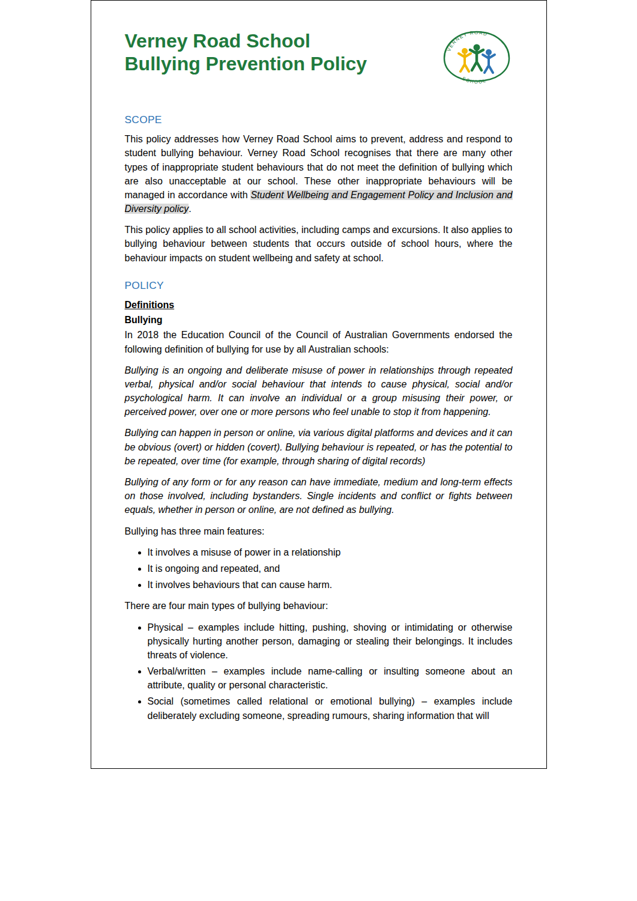Verney Road School
Bullying Prevention Policy
VERNEY ROAD SCHOOL
SCOPE
This policy addresses how Verney Road School aims to prevent, address and respond to student bullying behaviour. Verney Road School recognises that there are many other types of inappropriate student behaviours that do not meet the definition of bullying which are also unacceptable at our school. These other inappropriate behaviours will be managed in accordance with Student Wellbeing and Engagement Policy and Inclusion and Diversity policy.
This policy applies to all school activities, including camps and excursions. It also applies to bullying behaviour between students that occurs outside of school hours, where the behaviour impacts on student wellbeing and safety at school.
POLICY
Definitions
Bullying
In 2018 the Education Council of the Council of Australian Governments endorsed the following definition of bullying for use by all Australian schools:
Bullying is an ongoing and deliberate misuse of power in relationships through repeated verbal, physical and/or social behaviour that intends to cause physical, social and/or psychological harm. It can involve an individual or a group misusing their power, or perceived power, over one or more persons who feel unable to stop it from happening.
Bullying can happen in person or online, via various digital platforms and devices and it can be obvious (overt) or hidden (covert). Bullying behaviour is repeated, or has the potential to be repeated, over time (for example, through sharing of digital records)
Bullying of any form or for any reason can have immediate, medium and long-term effects on those involved, including bystanders. Single incidents and conflict or fights between equals, whether in person or online, are not defined as bullying.
Bullying has three main features:
It involves a misuse of power in a relationship
It is ongoing and repeated, and
It involves behaviours that can cause harm.
There are four main types of bullying behaviour:
Physical – examples include hitting, pushing, shoving or intimidating or otherwise physically hurting another person, damaging or stealing their belongings. It includes threats of violence.
Verbal/written – examples include name-calling or insulting someone about an attribute, quality or personal characteristic.
Social (sometimes called relational or emotional bullying) – examples include deliberately excluding someone, spreading rumours, sharing information that will